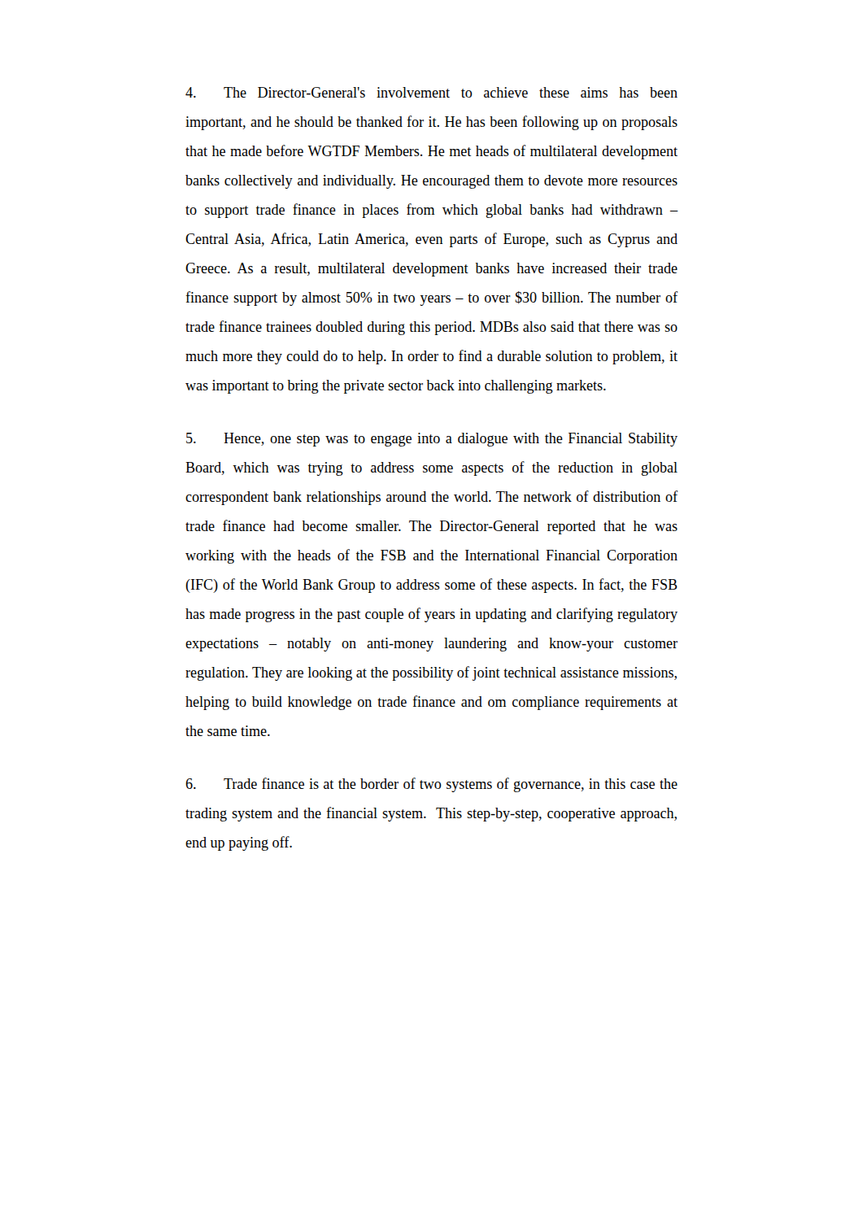4. The Director-General's involvement to achieve these aims has been important, and he should be thanked for it. He has been following up on proposals that he made before WGTDF Members. He met heads of multilateral development banks collectively and individually. He encouraged them to devote more resources to support trade finance in places from which global banks had withdrawn – Central Asia, Africa, Latin America, even parts of Europe, such as Cyprus and Greece. As a result, multilateral development banks have increased their trade finance support by almost 50% in two years – to over $30 billion. The number of trade finance trainees doubled during this period. MDBs also said that there was so much more they could do to help. In order to find a durable solution to problem, it was important to bring the private sector back into challenging markets.
5. Hence, one step was to engage into a dialogue with the Financial Stability Board, which was trying to address some aspects of the reduction in global correspondent bank relationships around the world. The network of distribution of trade finance had become smaller. The Director-General reported that he was working with the heads of the FSB and the International Financial Corporation (IFC) of the World Bank Group to address some of these aspects. In fact, the FSB has made progress in the past couple of years in updating and clarifying regulatory expectations – notably on anti-money laundering and know-your customer regulation. They are looking at the possibility of joint technical assistance missions, helping to build knowledge on trade finance and om compliance requirements at the same time.
6. Trade finance is at the border of two systems of governance, in this case the trading system and the financial system. This step-by-step, cooperative approach, end up paying off.